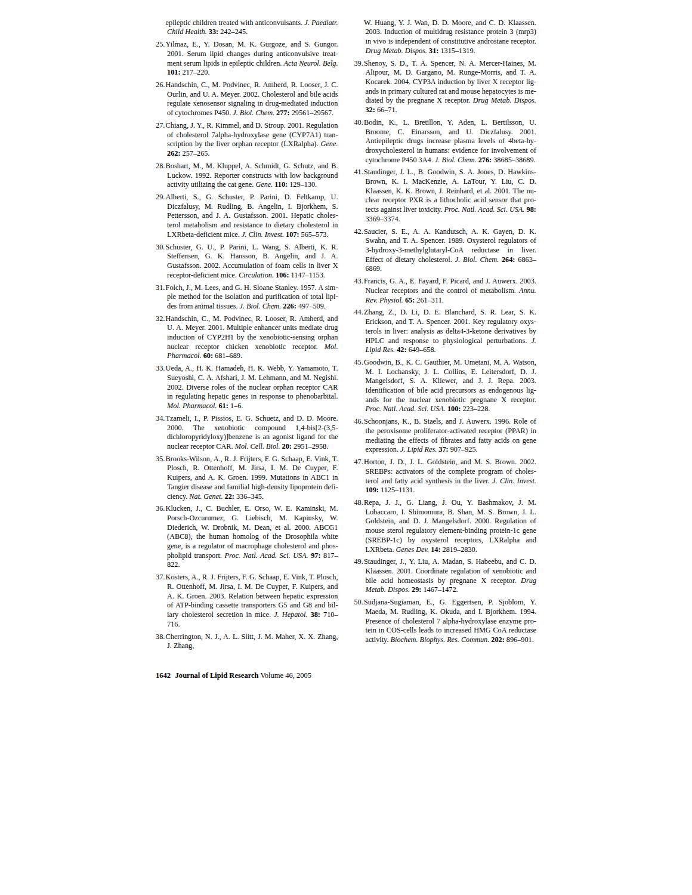epileptic children treated with anticonvulsants. J. Paediatr. Child Health. 33: 242–245.
25. Yilmaz, E., Y. Dosan, M. K. Gurgoze, and S. Gungor. 2001. Serum lipid changes during anticonvulsive treatment serum lipids in epileptic children. Acta Neurol. Belg. 101: 217–220.
26. Handschin, C., M. Podvinec, R. Amherd, R. Looser, J. C. Ourlin, and U. A. Meyer. 2002. Cholesterol and bile acids regulate xenosensor signaling in drug-mediated induction of cytochromes P450. J. Biol. Chem. 277: 29561–29567.
27. Chiang, J. Y., R. Kimmel, and D. Stroup. 2001. Regulation of cholesterol 7alpha-hydroxylase gene (CYP7A1) transcription by the liver orphan receptor (LXRalpha). Gene. 262: 257–265.
28. Boshart, M., M. Kluppel, A. Schmidt, G. Schutz, and B. Luckow. 1992. Reporter constructs with low background activity utilizing the cat gene. Gene. 110: 129–130.
29. Alberti, S., G. Schuster, P. Parini, D. Feltkamp, U. Diczfalusy, M. Rudling, B. Angelin, I. Bjorkhem, S. Pettersson, and J. A. Gustafsson. 2001. Hepatic cholesterol metabolism and resistance to dietary cholesterol in LXRbeta-deficient mice. J. Clin. Invest. 107: 565–573.
30. Schuster, G. U., P. Parini, L. Wang, S. Alberti, K. R. Steffensen, G. K. Hansson, B. Angelin, and J. A. Gustafsson. 2002. Accumulation of foam cells in liver X receptor-deficient mice. Circulation. 106: 1147–1153.
31. Folch, J., M. Lees, and G. H. Sloane Stanley. 1957. A simple method for the isolation and purification of total lipides from animal tissues. J. Biol. Chem. 226: 497–509.
32. Handschin, C., M. Podvinec, R. Looser, R. Amherd, and U. A. Meyer. 2001. Multiple enhancer units mediate drug induction of CYP2H1 by the xenobiotic-sensing orphan nuclear receptor chicken xenobiotic receptor. Mol. Pharmacol. 60: 681–689.
33. Ueda, A., H. K. Hamadeh, H. K. Webb, Y. Yamamoto, T. Sueyoshi, C. A. Afshari, J. M. Lehmann, and M. Negishi. 2002. Diverse roles of the nuclear orphan receptor CAR in regulating hepatic genes in response to phenobarbital. Mol. Pharmacol. 61: 1–6.
34. Tzameli, I., P. Pissios, E. G. Schuetz, and D. D. Moore. 2000. The xenobiotic compound 1,4-bis[2-(3,5-dichloropyridyloxy)]benzene is an agonist ligand for the nuclear receptor CAR. Mol. Cell. Biol. 20: 2951–2958.
35. Brooks-Wilson, A., R. J. Frijters, F. G. Schaap, E. Vink, T. Plosch, R. Ottenhoff, M. Jirsa, I. M. De Cuyper, F. Kuipers, and A. K. Groen. 1999. Mutations in ABC1 in Tangier disease and familial high-density lipoprotein deficiency. Nat. Genet. 22: 336–345.
36. Klucken, J., C. Buchler, E. Orso, W. E. Kaminski, M. Porsch-Ozcurumez, G. Liebisch, M. Kapinsky, W. Diederich, W. Drobnik, M. Dean, et al. 2000. ABCG1 (ABC8), the human homolog of the Drosophila white gene, is a regulator of macrophage cholesterol and phospholipid transport. Proc. Natl. Acad. Sci. USA. 97: 817–822.
37. Kosters, A., R. J. Frijters, F. G. Schaap, E. Vink, T. Plosch, R. Ottenhoff, M. Jirsa, I. M. De Cuyper, F. Kuipers, and A. K. Groen. 2003. Relation between hepatic expression of ATP-binding cassette transporters G5 and G8 and biliary cholesterol secretion in mice. J. Hepatol. 38: 710–716.
38. Cherrington, N. J., A. L. Slitt, J. M. Maher, X. X. Zhang, J. Zhang,
W. Huang, Y. J. Wan, D. D. Moore, and C. D. Klaassen. 2003. Induction of multidrug resistance protein 3 (mrp3) in vivo is independent of constitutive androstane receptor. Drug Metab. Dispos. 31: 1315–1319.
39. Shenoy, S. D., T. A. Spencer, N. A. Mercer-Haines, M. Alipour, M. D. Gargano, M. Runge-Morris, and T. A. Kocarek. 2004. CYP3A induction by liver X receptor ligands in primary cultured rat and mouse hepatocytes is mediated by the pregnane X receptor. Drug Metab. Dispos. 32: 66–71.
40. Bodin, K., L. Bretillon, Y. Aden, L. Bertilsson, U. Broome, C. Einarsson, and U. Diczfalusy. 2001. Antiepileptic drugs increase plasma levels of 4beta-hydroxycholesterol in humans: evidence for involvement of cytochrome P450 3A4. J. Biol. Chem. 276: 38685–38689.
41. Staudinger, J. L., B. Goodwin, S. A. Jones, D. Hawkins-Brown, K. I. MacKenzie, A. LaTour, Y. Liu, C. D. Klaassen, K. K. Brown, J. Reinhard, et al. 2001. The nuclear receptor PXR is a lithocholic acid sensor that protects against liver toxicity. Proc. Natl. Acad. Sci. USA. 98: 3369–3374.
42. Saucier, S. E., A. A. Kandutsch, A. K. Gayen, D. K. Swahn, and T. A. Spencer. 1989. Oxysterol regulators of 3-hydroxy-3-methylglutaryl-CoA reductase in liver. Effect of dietary cholesterol. J. Biol. Chem. 264: 6863–6869.
43. Francis, G. A., E. Fayard, F. Picard, and J. Auwerx. 2003. Nuclear receptors and the control of metabolism. Annu. Rev. Physiol. 65: 261–311.
44. Zhang, Z., D. Li, D. E. Blanchard, S. R. Lear, S. K. Erickson, and T. A. Spencer. 2001. Key regulatory oxysterols in liver: analysis as delta4-3-ketone derivatives by HPLC and response to physiological perturbations. J. Lipid Res. 42: 649–658.
45. Goodwin, B., K. C. Gauthier, M. Umetani, M. A. Watson, M. I. Lochansky, J. L. Collins, E. Leitersdorf, D. J. Mangelsdorf, S. A. Kliewer, and J. J. Repa. 2003. Identification of bile acid precursors as endogenous ligands for the nuclear xenobiotic pregnane X receptor. Proc. Natl. Acad. Sci. USA. 100: 223–228.
46. Schoonjans, K., B. Staels, and J. Auwerx. 1996. Role of the peroxisome proliferator-activated receptor (PPAR) in mediating the effects of fibrates and fatty acids on gene expression. J. Lipid Res. 37: 907–925.
47. Horton, J. D., J. L. Goldstein, and M. S. Brown. 2002. SREBPs: activators of the complete program of cholesterol and fatty acid synthesis in the liver. J. Clin. Invest. 109: 1125–1131.
48. Repa, J. J., G. Liang, J. Ou, Y. Bashmakov, J. M. Lobaccaro, I. Shimomura, B. Shan, M. S. Brown, J. L. Goldstein, and D. J. Mangelsdorf. 2000. Regulation of mouse sterol regulatory element-binding protein-1c gene (SREBP-1c) by oxysterol receptors, LXRalpha and LXRbeta. Genes Dev. 14: 2819–2830.
49. Staudinger, J., Y. Liu, A. Madan, S. Habeebu, and C. D. Klaassen. 2001. Coordinate regulation of xenobiotic and bile acid homeostasis by pregnane X receptor. Drug Metab. Dispos. 29: 1467–1472.
50. Sudjana-Sugiaman, E., G. Eggertsen, P. Sjoblom, Y. Maeda, M. Rudling, K. Okuda, and I. Bjorkhem. 1994. Presence of cholesterol 7 alpha-hydroxylase enzyme protein in COS-cells leads to increased HMG CoA reductase activity. Biochem. Biophys. Res. Commun. 202: 896–901.
1642 Journal of Lipid Research Volume 46, 2005